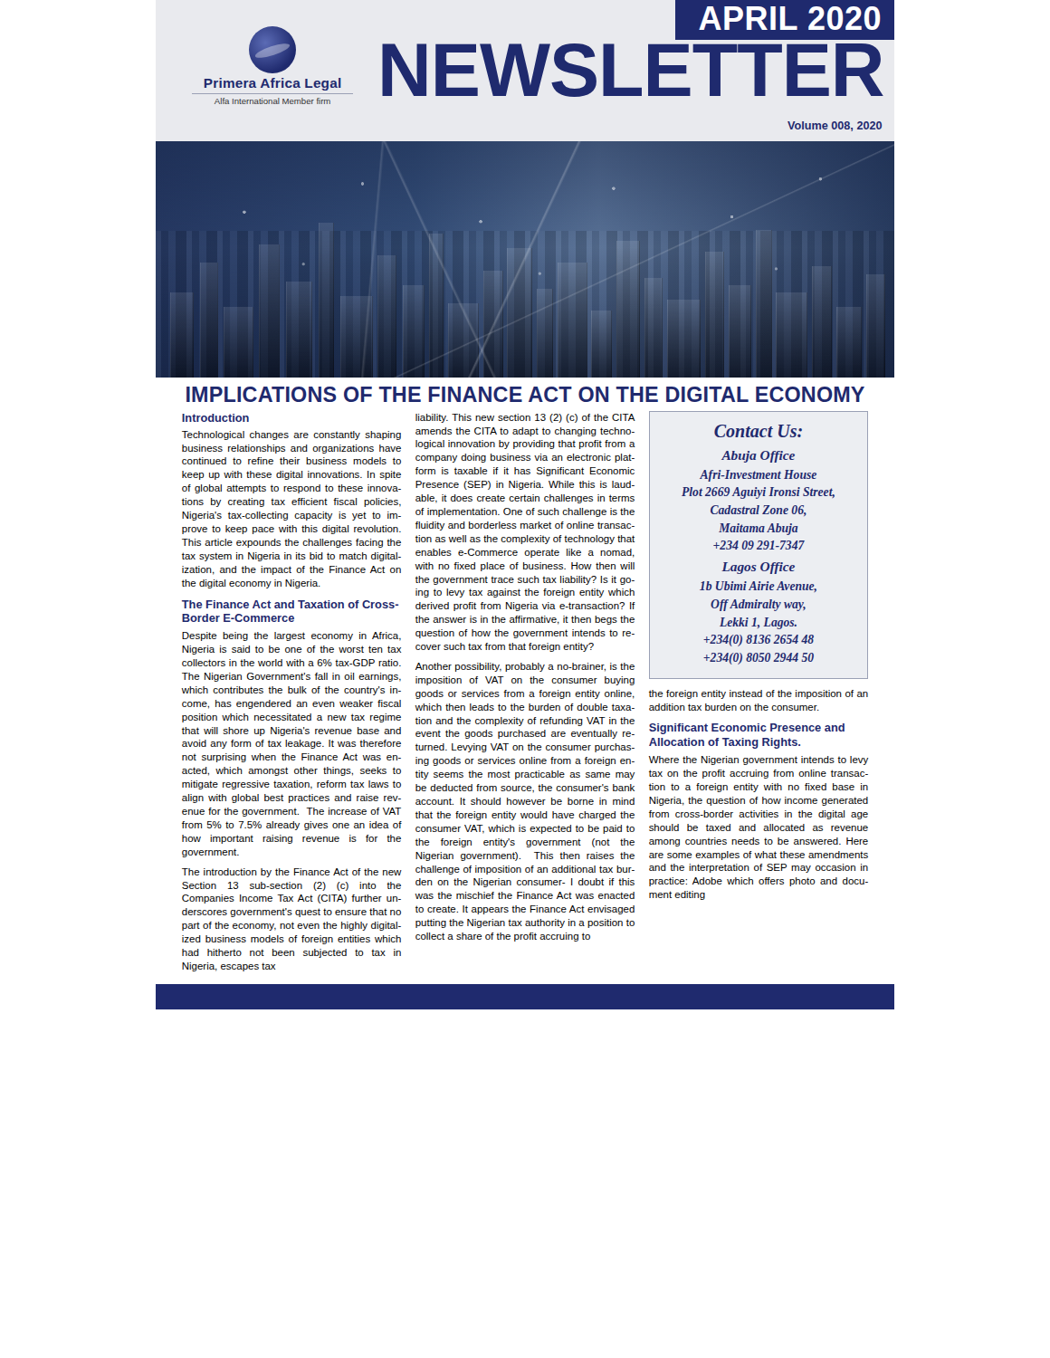APRIL 2020
Primera Africa Legal
Alfa International Member firm
NEWSLETTER
Volume 008, 2020
IMPLICATIONS OF THE FINANCE ACT ON THE DIGITAL ECONOMY
Introduction
Technological changes are constantly shaping business relationships and organizations have continued to refine their business models to keep up with these digital innovations. In spite of global attempts to respond to these innovations by creating tax efficient fiscal policies, Nigeria's tax-collecting capacity is yet to improve to keep pace with this digital revolution. This article expounds the challenges facing the tax system in Nigeria in its bid to match digitalization, and the impact of the Finance Act on the digital economy in Nigeria.
The Finance Act and Taxation of Cross-Border E-Commerce
Despite being the largest economy in Africa, Nigeria is said to be one of the worst ten tax collectors in the world with a 6% tax-GDP ratio. The Nigerian Government's fall in oil earnings, which contributes the bulk of the country's income, has engendered an even weaker fiscal position which necessitated a new tax regime that will shore up Nigeria's revenue base and avoid any form of tax leakage. It was therefore not surprising when the Finance Act was enacted, which amongst other things, seeks to mitigate regressive taxation, reform tax laws to align with global best practices and raise revenue for the government. The increase of VAT from 5% to 7.5% already gives one an idea of how important raising revenue is for the government.
The introduction by the Finance Act of the new Section 13 sub-section (2) (c) into the Companies Income Tax Act (CITA) further underscores government's quest to ensure that no part of the economy, not even the highly digitalized business models of foreign entities which had hitherto not been subjected to tax in Nigeria, escapes tax
liability. This new section 13 (2) (c) of the CITA amends the CITA to adapt to changing technological innovation by providing that profit from a company doing business via an electronic platform is taxable if it has Significant Economic Presence (SEP) in Nigeria. While this is laudable, it does create certain challenges in terms of implementation. One of such challenge is the fluidity and borderless market of online transaction as well as the complexity of technology that enables e-Commerce operate like a nomad, with no fixed place of business. How then will the government trace such tax liability? Is it going to levy tax against the foreign entity which derived profit from Nigeria via e-transaction? If the answer is in the affirmative, it then begs the question of how the government intends to recover such tax from that foreign entity?
Another possibility, probably a no-brainer, is the imposition of VAT on the consumer buying goods or services from a foreign entity online, which then leads to the burden of double taxation and the complexity of refunding VAT in the event the goods purchased are eventually returned. Levying VAT on the consumer purchasing goods or services online from a foreign entity seems the most practicable as same may be deducted from source, the consumer's bank account. It should however be borne in mind that the foreign entity would have charged the consumer VAT, which is expected to be paid to the foreign entity's government (not the Nigerian government). This then raises the challenge of imposition of an additional tax burden on the Nigerian consumer- I doubt if this was the mischief the Finance Act was enacted to create. It appears the Finance Act envisaged putting the Nigerian tax authority in a position to collect a share of the profit accruing to
Contact Us:
Abuja Office
Afri-Investment House
Plot 2669 Aguiyi Ironsi Street,
Cadastral Zone 06,
Maitama Abuja
+234 09 291-7347
Lagos Office
1b Ubimi Airie Avenue,
Off Admiralty way,
Lekki 1, Lagos.
+234(0) 8136 2654 48
+234(0) 8050 2944 50
the foreign entity instead of the imposition of an addition tax burden on the consumer.
Significant Economic Presence and Allocation of Taxing Rights.
Where the Nigerian government intends to levy tax on the profit accruing from online transaction to a foreign entity with no fixed base in Nigeria, the question of how income generated from cross-border activities in the digital age should be taxed and allocated as revenue among countries needs to be answered. Here are some examples of what these amendments and the interpretation of SEP may occasion in practice: Adobe which offers photo and document editing